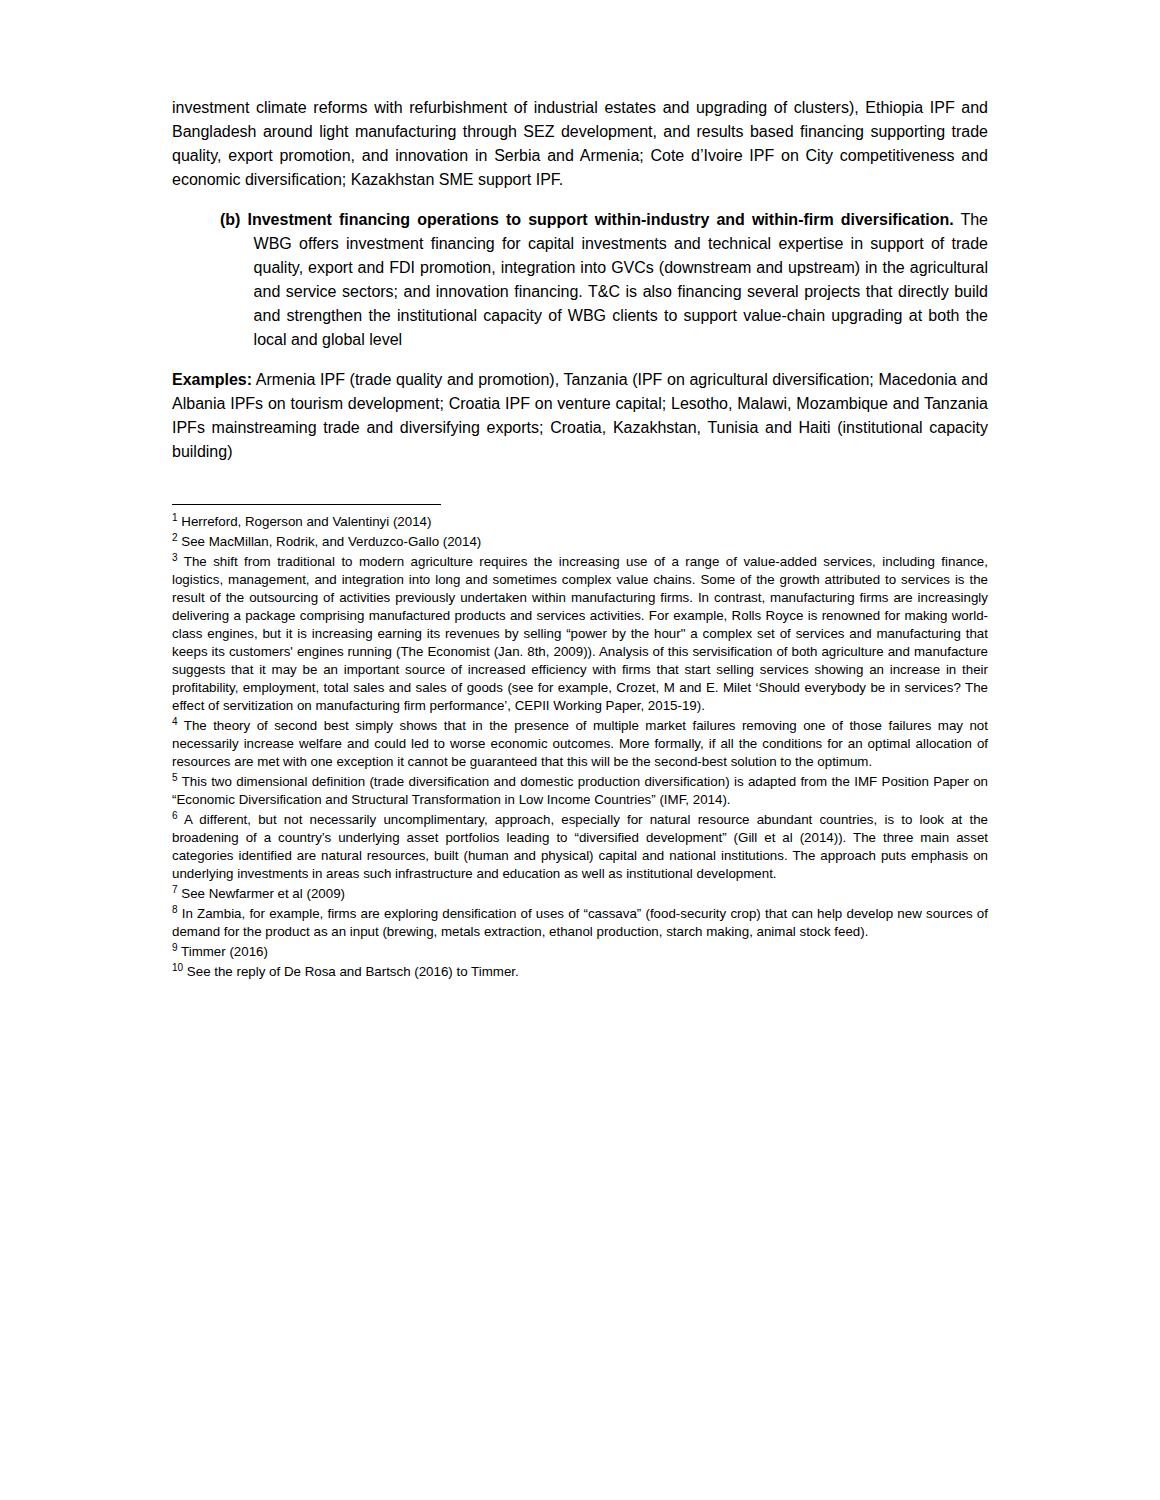investment climate reforms with refurbishment of industrial estates and upgrading of clusters), Ethiopia IPF and Bangladesh around light manufacturing through SEZ development, and results based financing supporting trade quality, export promotion, and innovation in Serbia and Armenia; Cote d’Ivoire IPF on City competitiveness and economic diversification; Kazakhstan SME support IPF.
(b) Investment financing operations to support within-industry and within-firm diversification. The WBG offers investment financing for capital investments and technical expertise in support of trade quality, export and FDI promotion, integration into GVCs (downstream and upstream) in the agricultural and service sectors; and innovation financing. T&C is also financing several projects that directly build and strengthen the institutional capacity of WBG clients to support value-chain upgrading at both the local and global level
Examples: Armenia IPF (trade quality and promotion), Tanzania (IPF on agricultural diversification; Macedonia and Albania IPFs on tourism development; Croatia IPF on venture capital; Lesotho, Malawi, Mozambique and Tanzania IPFs mainstreaming trade and diversifying exports; Croatia, Kazakhstan, Tunisia and Haiti (institutional capacity building)
1 Herreford, Rogerson and Valentinyi (2014)
2 See MacMillan, Rodrik, and Verduzco-Gallo (2014)
3 The shift from traditional to modern agriculture requires the increasing use of a range of value-added services, including finance, logistics, management, and integration into long and sometimes complex value chains. Some of the growth attributed to services is the result of the outsourcing of activities previously undertaken within manufacturing firms. In contrast, manufacturing firms are increasingly delivering a package comprising manufactured products and services activities. For example, Rolls Royce is renowned for making world-class engines, but it is increasing earning its revenues by selling “power by the hour" a complex set of services and manufacturing that keeps its customers' engines running (The Economist (Jan. 8th, 2009)). Analysis of this servisification of both agriculture and manufacture suggests that it may be an important source of increased efficiency with firms that start selling services showing an increase in their profitability, employment, total sales and sales of goods (see for example, Crozet, M and E. Milet ‘Should everybody be in services? The effect of servitization on manufacturing firm performance’, CEPII Working Paper, 2015-19).
4 The theory of second best simply shows that in the presence of multiple market failures removing one of those failures may not necessarily increase welfare and could led to worse economic outcomes. More formally, if all the conditions for an optimal allocation of resources are met with one exception it cannot be guaranteed that this will be the second-best solution to the optimum.
5 This two dimensional definition (trade diversification and domestic production diversification) is adapted from the IMF Position Paper on “Economic Diversification and Structural Transformation in Low Income Countries” (IMF, 2014).
6 A different, but not necessarily uncomplimentary, approach, especially for natural resource abundant countries, is to look at the broadening of a country’s underlying asset portfolios leading to “diversified development” (Gill et al (2014)). The three main asset categories identified are natural resources, built (human and physical) capital and national institutions. The approach puts emphasis on underlying investments in areas such infrastructure and education as well as institutional development.
7 See Newfarmer et al (2009)
8 In Zambia, for example, firms are exploring densification of uses of “cassava” (food-security crop) that can help develop new sources of demand for the product as an input (brewing, metals extraction, ethanol production, starch making, animal stock feed).
9 Timmer (2016)
10 See the reply of De Rosa and Bartsch (2016) to Timmer.